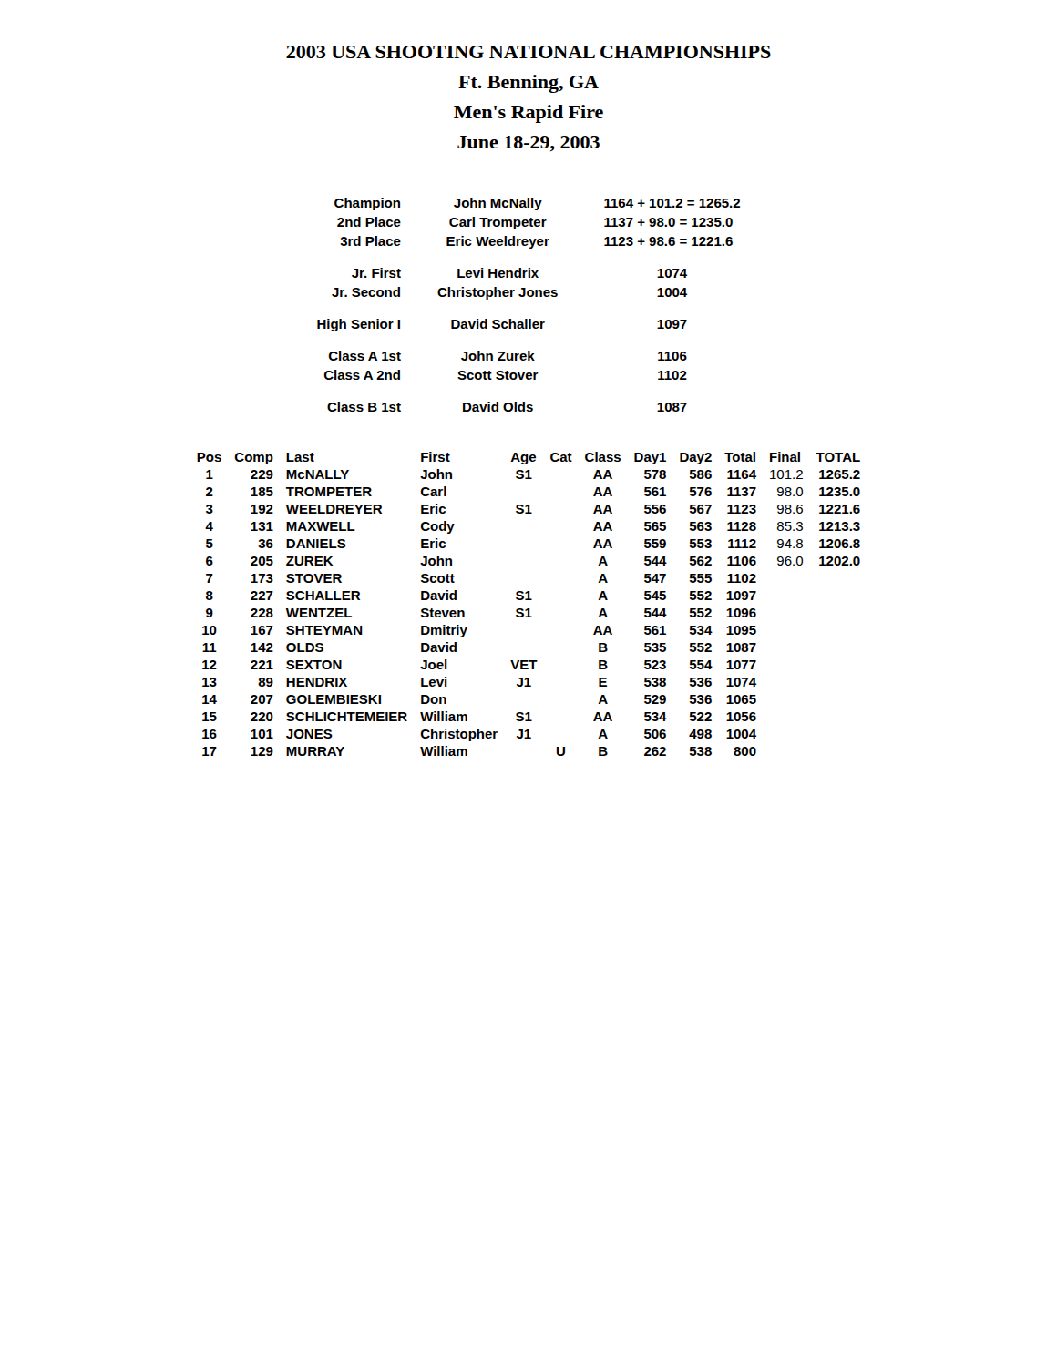2003 USA SHOOTING NATIONAL CHAMPIONSHIPS
Ft. Benning, GA
Men's Rapid Fire
June 18-29, 2003
| Champion | John McNally | 1164 + 101.2 = 1265.2 |
| 2nd Place | Carl Trompeter | 1137 + 98.0 = 1235.0 |
| 3rd Place | Eric Weeldreyer | 1123 + 98.6 = 1221.6 |
| Jr. First | Levi Hendrix | 1074 |
| Jr. Second | Christopher Jones | 1004 |
| High Senior I | David Schaller | 1097 |
| Class A 1st | John Zurek | 1106 |
| Class A 2nd | Scott Stover | 1102 |
| Class B 1st | David Olds | 1087 |
| Pos | Comp | Last | First | Age | Cat | Class | Day1 | Day2 | Total | Final | TOTAL |
| --- | --- | --- | --- | --- | --- | --- | --- | --- | --- | --- | --- |
| 1 | 229 | McNALLY | John | S1 | | AA | 578 | 586 | 1164 | 101.2 | 1265.2 |
| 2 | 185 | TROMPETER | Carl | | | AA | 561 | 576 | 1137 | 98.0 | 1235.0 |
| 3 | 192 | WEELDREYER | Eric | S1 | | AA | 556 | 567 | 1123 | 98.6 | 1221.6 |
| 4 | 131 | MAXWELL | Cody | | | AA | 565 | 563 | 1128 | 85.3 | 1213.3 |
| 5 | 36 | DANIELS | Eric | | | AA | 559 | 553 | 1112 | 94.8 | 1206.8 |
| 6 | 205 | ZUREK | John | | | A | 544 | 562 | 1106 | 96.0 | 1202.0 |
| 7 | 173 | STOVER | Scott | | | A | 547 | 555 | 1102 | | |
| 8 | 227 | SCHALLER | David | S1 | | A | 545 | 552 | 1097 | | |
| 9 | 228 | WENTZEL | Steven | S1 | | A | 544 | 552 | 1096 | | |
| 10 | 167 | SHTEYMAN | Dmitriy | | | AA | 561 | 534 | 1095 | | |
| 11 | 142 | OLDS | David | | | B | 535 | 552 | 1087 | | |
| 12 | 221 | SEXTON | Joel | VET | | B | 523 | 554 | 1077 | | |
| 13 | 89 | HENDRIX | Levi | J1 | | E | 538 | 536 | 1074 | | |
| 14 | 207 | GOLEMBIESKI | Don | | | A | 529 | 536 | 1065 | | |
| 15 | 220 | SCHLICHTEMEIER | William | S1 | | AA | 534 | 522 | 1056 | | |
| 16 | 101 | JONES | Christopher | J1 | | A | 506 | 498 | 1004 | | |
| 17 | 129 | MURRAY | William | | U | B | 262 | 538 | 800 | | |